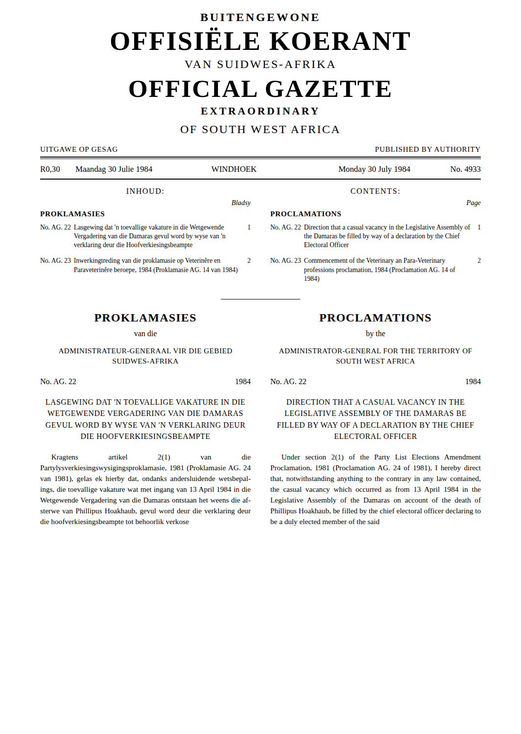BUITENGEWONE
OFFISIËLE KOERANT
VAN SUIDWES-AFRIKA
OFFICIAL GAZETTE
EXTRAORDINARY
OF SOUTH WEST AFRICA
UITGAWE OP GESAG PUBLISHED BY AUTHORITY
R0,30 Maandag 30 Julie 1984 WINDHOEK Monday 30 July 1984 No. 4933
INHOUD:
Bladsy
PROKLAMASIES
No. AG. 22 Lasgewing dat 'n toevallige vakature in die Wetgewende Vergadering van die Damaras gevul word by wyse van 'n verklaring deur die Hoofverkiesingsbeampte 1
No. AG. 23 Inwerkingtreding van die proklamasie op Veterinêre en Paraveterinêre beroepe, 1984 (Proklamasie AG. 14 van 1984) 2
CONTENTS:
Page
PROCLAMATIONS
No. AG. 22 Direction that a casual vacancy in the Legislative Assembly of the Damaras be filled by way of a declaration by the Chief Electoral Officer 1
No. AG. 23 Commencement of the Veterinary an Para-Veterinary professions proclamation, 1984 (Proclamation AG. 14 of 1984) 2
PROKLAMASIES
van die
ADMINISTRATEUR-GENERAAL VIR DIE GEBIED SUIDWES-AFRIKA
No. AG. 22 1984
LASGEWING DAT 'N TOEVALLIGE VAKATURE IN DIE WETGEWENDE VERGADERING VAN DIE DAMARAS GEVUL WORD BY WYSE VAN 'N VERKLARING DEUR DIE HOOFVERKIESINGSBEAMPTE
Kragtens artikel 2(1) van die Partylysverkiesingswysigingsproklamasie, 1981 (Proklamasie AG. 24 van 1981), gelas ek hierby dat, ondanks andersluidende wetsbepalings, die toevallige vakature wat met ingang van 13 April 1984 in die Wetgewende Vergadering van die Damaras ontstaan het weens die afsterwe van Phillipus Hoakhaub, gevul word deur die verklaring deur die hoofverkiesingsbeampte tot behoorlik verkose
PROCLAMATIONS
by the
ADMINISTRATOR-GENERAL FOR THE TERRITORY OF SOUTH WEST AFRICA
No. AG. 22 1984
DIRECTION THAT A CASUAL VACANCY IN THE LEGISLATIVE ASSEMBLY OF THE DAMARAS BE FILLED BY WAY OF A DECLARATION BY THE CHIEF ELECTORAL OFFICER
Under section 2(1) of the Party List Elections Amendment Proclamation, 1981 (Proclamation AG. 24 of 1981), I hereby direct that, notwithstanding anything to the contrary in any law contained, the casual vacancy which occurred as from 13 April 1984 in the Legislative Assembly of the Damaras on account of the death of Phillipus Hoakhaub, be filled by the chief electoral officer declaring to be a duly elected member of the said